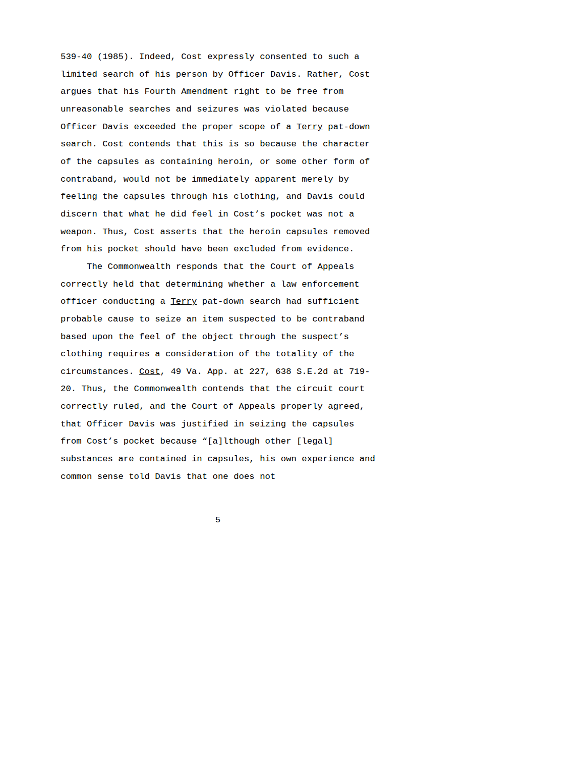539-40 (1985). Indeed, Cost expressly consented to such a limited search of his person by Officer Davis. Rather, Cost argues that his Fourth Amendment right to be free from unreasonable searches and seizures was violated because Officer Davis exceeded the proper scope of a Terry pat-down search. Cost contends that this is so because the character of the capsules as containing heroin, or some other form of contraband, would not be immediately apparent merely by feeling the capsules through his clothing, and Davis could discern that what he did feel in Cost’s pocket was not a weapon. Thus, Cost asserts that the heroin capsules removed from his pocket should have been excluded from evidence.
The Commonwealth responds that the Court of Appeals correctly held that determining whether a law enforcement officer conducting a Terry pat-down search had sufficient probable cause to seize an item suspected to be contraband based upon the feel of the object through the suspect’s clothing requires a consideration of the totality of the circumstances. Cost, 49 Va. App. at 227, 638 S.E.2d at 719-20. Thus, the Commonwealth contends that the circuit court correctly ruled, and the Court of Appeals properly agreed, that Officer Davis was justified in seizing the capsules from Cost’s pocket because “[a]lthough other [legal] substances are contained in capsules, his own experience and common sense told Davis that one does not
5